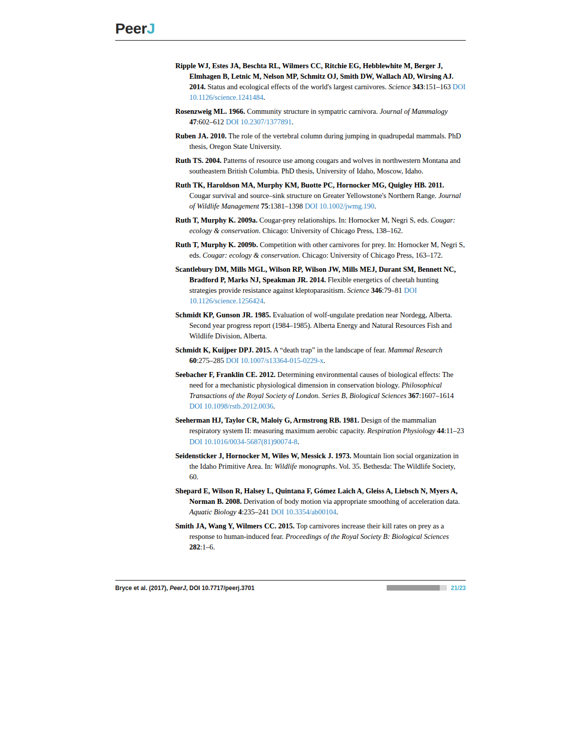PeerJ
Ripple WJ, Estes JA, Beschta RL, Wilmers CC, Ritchie EG, Hebblewhite M, Berger J, Elmhagen B, Letnic M, Nelson MP, Schmitz OJ, Smith DW, Wallach AD, Wirsing AJ. 2014. Status and ecological effects of the world's largest carnivores. Science 343:151–163 DOI 10.1126/science.1241484.
Rosenzweig ML. 1966. Community structure in sympatric carnivora. Journal of Mammalogy 47:602–612 DOI 10.2307/1377891.
Ruben JA. 2010. The role of the vertebral column during jumping in quadrupedal mammals. PhD thesis, Oregon State University.
Ruth TS. 2004. Patterns of resource use among cougars and wolves in northwestern Montana and southeastern British Columbia. PhD thesis, University of Idaho, Moscow, Idaho.
Ruth TK, Haroldson MA, Murphy KM, Buotte PC, Hornocker MG, Quigley HB. 2011. Cougar survival and source–sink structure on Greater Yellowstone's Northern Range. Journal of Wildlife Management 75:1381–1398 DOI 10.1002/jwmg.190.
Ruth T, Murphy K. 2009a. Cougar-prey relationships. In: Hornocker M, Negri S, eds. Cougar: ecology & conservation. Chicago: University of Chicago Press, 138–162.
Ruth T, Murphy K. 2009b. Competition with other carnivores for prey. In: Hornocker M, Negri S, eds. Cougar: ecology & conservation. Chicago: University of Chicago Press, 163–172.
Scantlebury DM, Mills MGL, Wilson RP, Wilson JW, Mills MEJ, Durant SM, Bennett NC, Bradford P, Marks NJ, Speakman JR. 2014. Flexible energetics of cheetah hunting strategies provide resistance against kleptoparasitism. Science 346:79–81 DOI 10.1126/science.1256424.
Schmidt KP, Gunson JR. 1985. Evaluation of wolf-ungulate predation near Nordegg, Alberta. Second year progress report (1984–1985). Alberta Energy and Natural Resources Fish and Wildlife Division, Alberta.
Schmidt K, Kuijper DPJ. 2015. A “death trap” in the landscape of fear. Mammal Research 60:275–285 DOI 10.1007/s13364-015-0229-x.
Seebacher F, Franklin CE. 2012. Determining environmental causes of biological effects: The need for a mechanistic physiological dimension in conservation biology. Philosophical Transactions of the Royal Society of London. Series B, Biological Sciences 367:1607–1614 DOI 10.1098/rstb.2012.0036.
Seeherman HJ, Taylor CR, Maloiy G, Armstrong RB. 1981. Design of the mammalian respiratory system II: measuring maximum aerobic capacity. Respiration Physiology 44:11–23 DOI 10.1016/0034-5687(81)90074-8.
Seidensticker J, Hornocker M, Wiles W, Messick J. 1973. Mountain lion social organization in the Idaho Primitive Area. In: Wildlife monographs. Vol. 35. Bethesda: The Wildlife Society, 60.
Shepard E, Wilson R, Halsey L, Quintana F, Gómez Laich A, Gleiss A, Liebsch N, Myers A, Norman B. 2008. Derivation of body motion via appropriate smoothing of acceleration data. Aquatic Biology 4:235–241 DOI 10.3354/ab00104.
Smith JA, Wang Y, Wilmers CC. 2015. Top carnivores increase their kill rates on prey as a response to human-induced fear. Proceedings of the Royal Society B: Biological Sciences 282:1–6.
Bryce et al. (2017), PeerJ, DOI 10.7717/peerj.3701
21/23